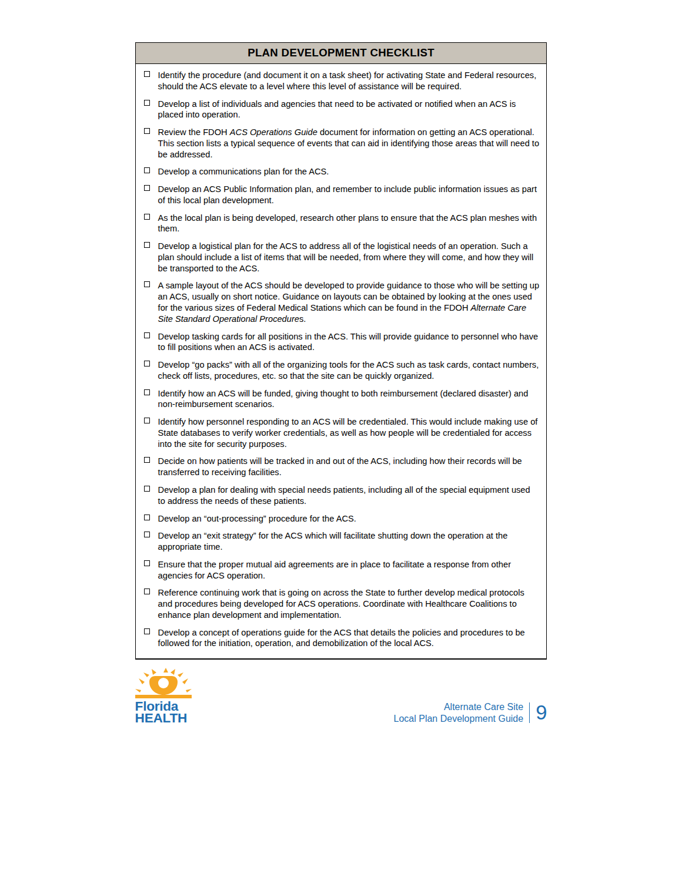PLAN DEVELOPMENT CHECKLIST
Identify the procedure (and document it on a task sheet) for activating State and Federal resources, should the ACS elevate to a level where this level of assistance will be required.
Develop a list of individuals and agencies that need to be activated or notified when an ACS is placed into operation.
Review the FDOH ACS Operations Guide document for information on getting an ACS operational. This section lists a typical sequence of events that can aid in identifying those areas that will need to be addressed.
Develop a communications plan for the ACS.
Develop an ACS Public Information plan, and remember to include public information issues as part of this local plan development.
As the local plan is being developed, research other plans to ensure that the ACS plan meshes with them.
Develop a logistical plan for the ACS to address all of the logistical needs of an operation. Such a plan should include a list of items that will be needed, from where they will come, and how they will be transported to the ACS.
A sample layout of the ACS should be developed to provide guidance to those who will be setting up an ACS, usually on short notice. Guidance on layouts can be obtained by looking at the ones used for the various sizes of Federal Medical Stations which can be found in the FDOH Alternate Care Site Standard Operational Procedures.
Develop tasking cards for all positions in the ACS. This will provide guidance to personnel who have to fill positions when an ACS is activated.
Develop “go packs” with all of the organizing tools for the ACS such as task cards, contact numbers, check off lists, procedures, etc. so that the site can be quickly organized.
Identify how an ACS will be funded, giving thought to both reimbursement (declared disaster) and non-reimbursement scenarios.
Identify how personnel responding to an ACS will be credentialed. This would include making use of State databases to verify worker credentials, as well as how people will be credentialed for access into the site for security purposes.
Decide on how patients will be tracked in and out of the ACS, including how their records will be transferred to receiving facilities.
Develop a plan for dealing with special needs patients, including all of the special equipment used to address the needs of these patients.
Develop an “out-processing” procedure for the ACS.
Develop an “exit strategy” for the ACS which will facilitate shutting down the operation at the appropriate time.
Ensure that the proper mutual aid agreements are in place to facilitate a response from other agencies for ACS operation.
Reference continuing work that is going on across the State to further develop medical protocols and procedures being developed for ACS operations. Coordinate with Healthcare Coalitions to enhance plan development and implementation.
Develop a concept of operations guide for the ACS that details the policies and procedures to be followed for the initiation, operation, and demobilization of the local ACS.
FloridaHEALTH
Alternate Care Site
Local Plan Development Guide
9